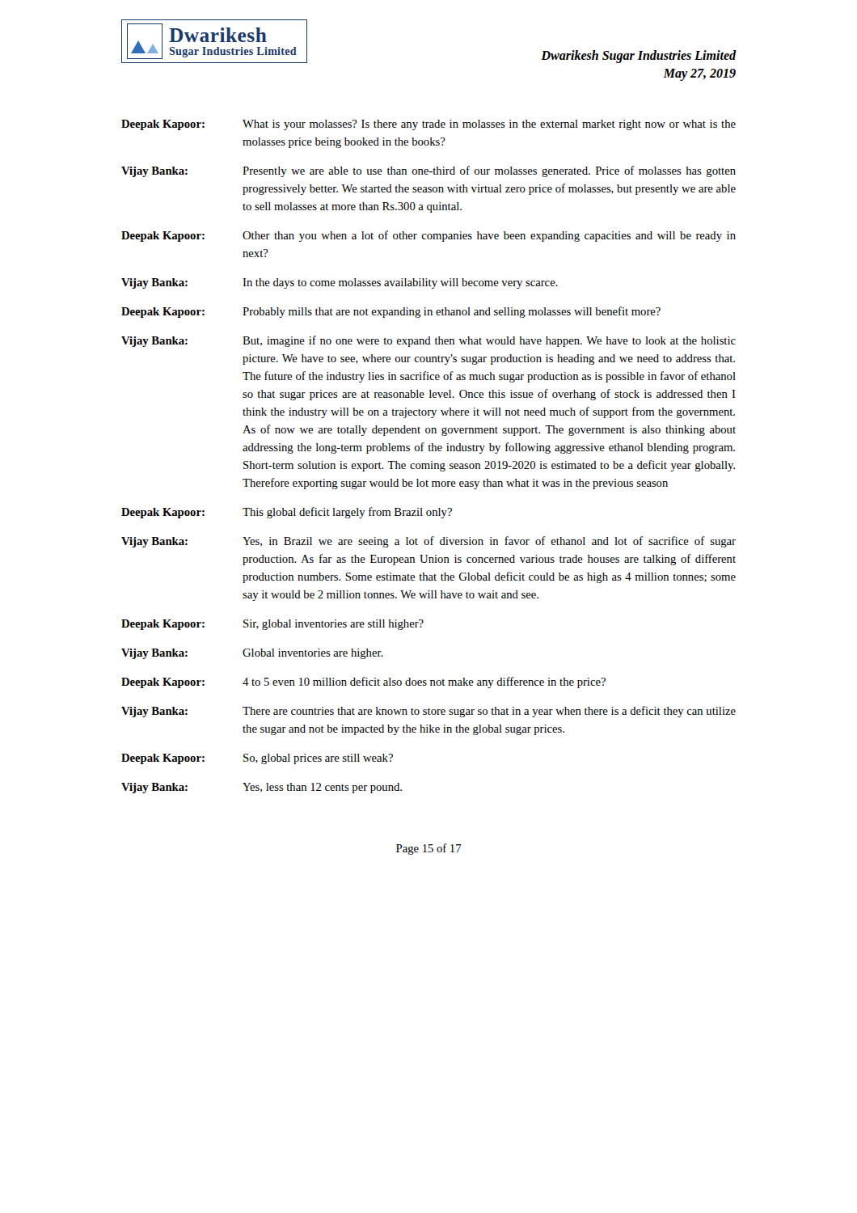Dwarikesh
Sugar Industries Limited
Dwarikesh Sugar Industries Limited
May 27, 2019
| Deepak Kapoor: | What is your molasses? Is there any trade in molasses in the external market right now or what is the molasses price being booked in the books? |
| Vijay Banka: | Presently we are able to use than one-third of our molasses generated. Price of molasses has gotten progressively better. We started the season with virtual zero price of molasses, but presently we are able to sell molasses at more than Rs.300 a quintal. |
| Deepak Kapoor: | Other than you when a lot of other companies have been expanding capacities and will be ready in next? |
| Vijay Banka: | In the days to come molasses availability will become very scarce. |
| Deepak Kapoor: | Probably mills that are not expanding in ethanol and selling molasses will benefit more? |
| Vijay Banka: | But, imagine if no one were to expand then what would have happen. We have to look at the holistic picture. We have to see, where our country's sugar production is heading and we need to address that. The future of the industry lies in sacrifice of as much sugar production as is possible in favor of ethanol so that sugar prices are at reasonable level. Once this issue of overhang of stock is addressed then I think the industry will be on a trajectory where it will not need much of support from the government. As of now we are totally dependent on government support. The government is also thinking about addressing the long-term problems of the industry by following aggressive ethanol blending program. Short-term solution is export. The coming season 2019-2020 is estimated to be a deficit year globally. Therefore exporting sugar would be lot more easy than what it was in the previous season |
| Deepak Kapoor: | This global deficit largely from Brazil only? |
| Vijay Banka: | Yes, in Brazil we are seeing a lot of diversion in favor of ethanol and lot of sacrifice of sugar production. As far as the European Union is concerned various trade houses are talking of different production numbers. Some estimate that the Global deficit could be as high as 4 million tonnes; some say it would be 2 million tonnes. We will have to wait and see. |
| Deepak Kapoor: | Sir, global inventories are still higher? |
| Vijay Banka: | Global inventories are higher. |
| Deepak Kapoor: | 4 to 5 even 10 million deficit also does not make any difference in the price? |
| Vijay Banka: | There are countries that are known to store sugar so that in a year when there is a deficit they can utilize the sugar and not be impacted by the hike in the global sugar prices. |
| Deepak Kapoor: | So, global prices are still weak? |
| Vijay Banka: | Yes, less than 12 cents per pound. |
Page 15 of 17